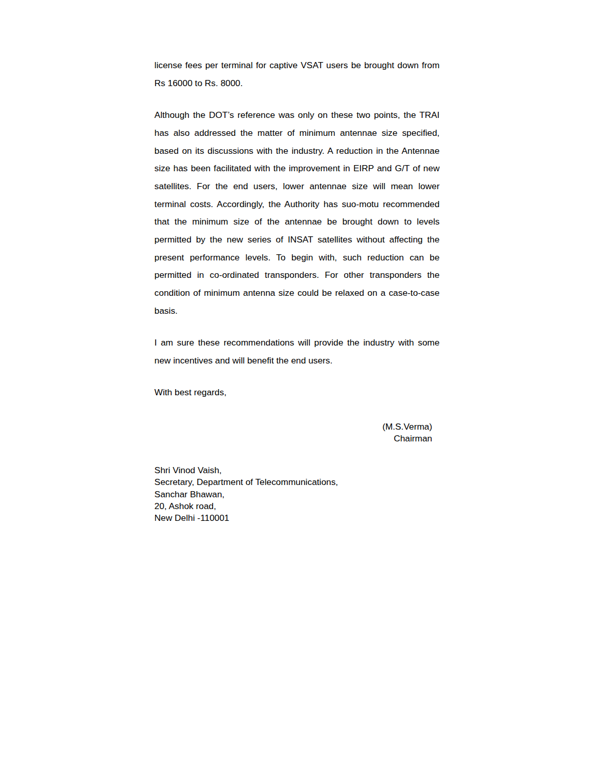license fees per terminal for captive VSAT users be brought down from Rs 16000 to Rs. 8000.
Although the DOT’s reference was only on these two points, the TRAI has also addressed the matter of minimum antennae size specified, based on its discussions with the industry. A reduction in the Antennae size has been facilitated with the improvement in EIRP and G/T of new satellites. For the end users, lower antennae size will mean lower terminal costs. Accordingly, the Authority has suo-motu recommended that the minimum size of the antennae be brought down to levels permitted by the new series of INSAT satellites without affecting the present performance levels. To begin with, such reduction can be permitted in co-ordinated transponders. For other transponders the condition of minimum antenna size could be relaxed on a case-to-case basis.
I am sure these recommendations will provide the industry with some new incentives and will benefit the end users.
With best regards,
(M.S.Verma)
Chairman
Shri Vinod Vaish,
Secretary, Department of Telecommunications,
Sanchar Bhawan,
20, Ashok road,
New Delhi -110001